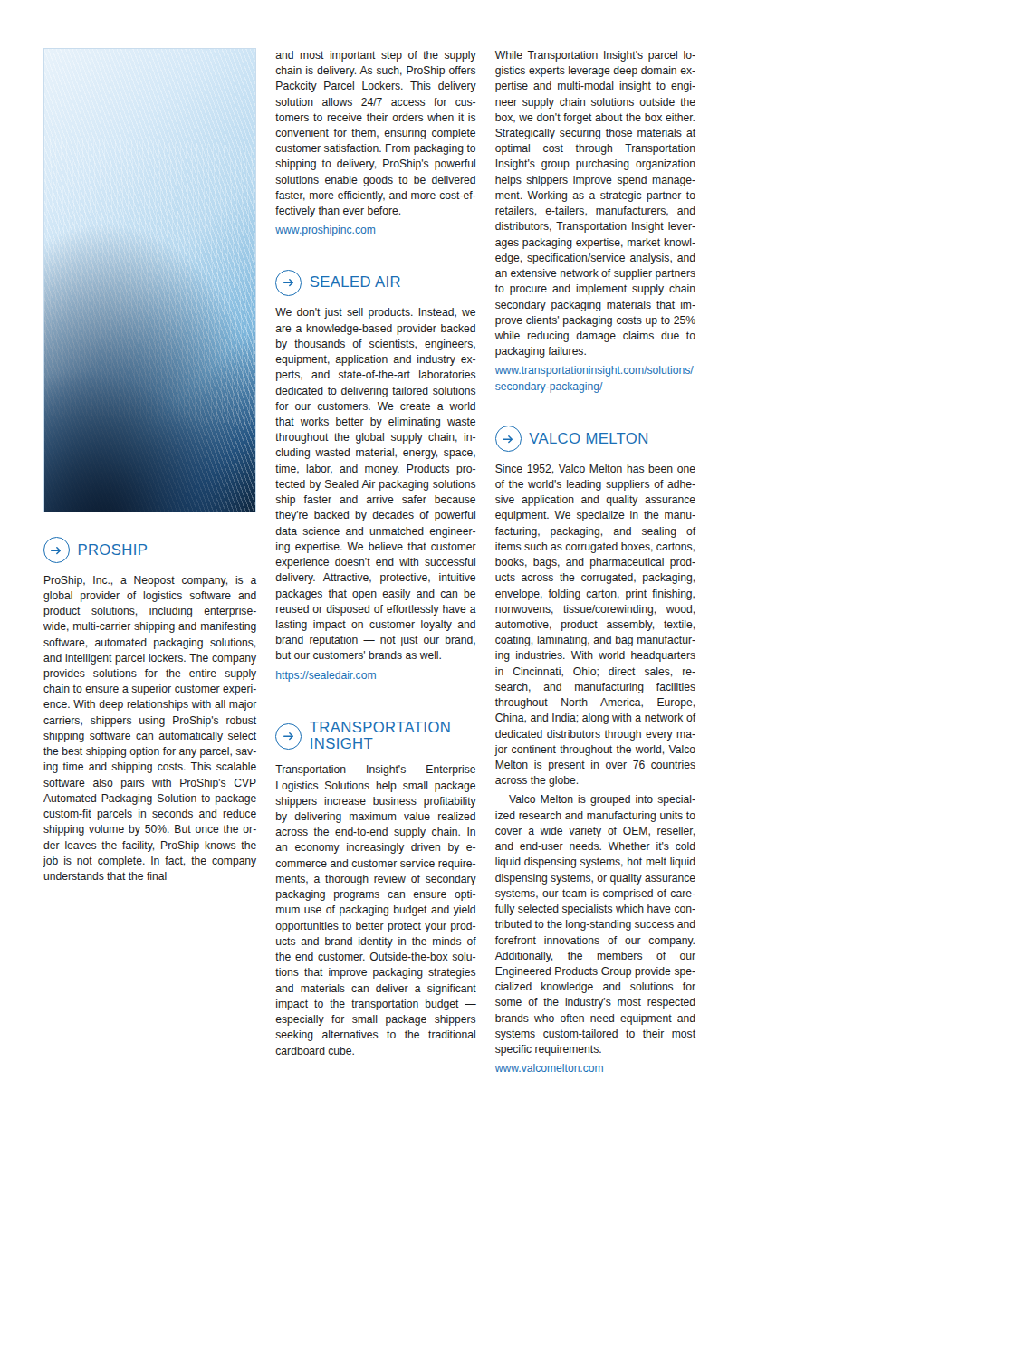PROSHIP
ProShip, Inc., a Neopost company, is a global provider of logistics software and product solutions, including enterprise-wide, multi-carrier shipping and manifesting software, automated packaging solutions, and intelligent parcel lockers. The company provides solutions for the entire supply chain to ensure a superior customer experience. With deep relationships with all major carriers, shippers using ProShip's robust shipping software can automatically select the best shipping option for any parcel, saving time and shipping costs. This scalable software also pairs with ProShip's CVP Automated Packaging Solution to package custom-fit parcels in seconds and reduce shipping volume by 50%. But once the order leaves the facility, ProShip knows the job is not complete. In fact, the company understands that the final
and most important step of the supply chain is delivery. As such, ProShip offers Packcity Parcel Lockers. This delivery solution allows 24/7 access for customers to receive their orders when it is convenient for them, ensuring complete customer satisfaction. From packaging to shipping to delivery, ProShip's powerful solutions enable goods to be delivered faster, more efficiently, and more cost-effectively than ever before.
www.proshipinc.com
SEALED AIR
We don't just sell products. Instead, we are a knowledge-based provider backed by thousands of scientists, engineers, equipment, application and industry experts, and state-of-the-art laboratories dedicated to delivering tailored solutions for our customers. We create a world that works better by eliminating waste throughout the global supply chain, including wasted material, energy, space, time, labor, and money. Products protected by Sealed Air packaging solutions ship faster and arrive safer because they're backed by decades of powerful data science and unmatched engineering expertise. We believe that customer experience doesn't end with successful delivery. Attractive, protective, intuitive packages that open easily and can be reused or disposed of effortlessly have a lasting impact on customer loyalty and brand reputation — not just our brand, but our customers' brands as well.
https://sealedair.com
TRANSPORTATION INSIGHT
Transportation Insight's Enterprise Logistics Solutions help small package shippers increase business profitability by delivering maximum value realized across the end-to-end supply chain. In an economy increasingly driven by e-commerce and customer service requirements, a thorough review of secondary packaging programs can ensure optimum use of packaging budget and yield opportunities to better protect your products and brand identity in the minds of the end customer. Outside-the-box solutions that improve packaging strategies and materials can deliver a significant impact to the transportation budget — especially for small package shippers seeking alternatives to the traditional cardboard cube.
While Transportation Insight's parcel logistics experts leverage deep domain expertise and multi-modal insight to engineer supply chain solutions outside the box, we don't forget about the box either. Strategically securing those materials at optimal cost through Transportation Insight's group purchasing organization helps shippers improve spend management. Working as a strategic partner to retailers, e-tailers, manufacturers, and distributors, Transportation Insight leverages packaging expertise, market knowledge, specification/service analysis, and an extensive network of supplier partners to procure and implement supply chain secondary packaging materials that improve clients' packaging costs up to 25% while reducing damage claims due to packaging failures.
www.transportationinsight.com/solutions/secondary-packaging/
VALCO MELTON
Since 1952, Valco Melton has been one of the world's leading suppliers of adhesive application and quality assurance equipment. We specialize in the manufacturing, packaging, and sealing of items such as corrugated boxes, cartons, books, bags, and pharmaceutical products across the corrugated, packaging, envelope, folding carton, print finishing, nonwovens, tissue/corewinding, wood, automotive, product assembly, textile, coating, laminating, and bag manufacturing industries. With world headquarters in Cincinnati, Ohio; direct sales, research, and manufacturing facilities throughout North America, Europe, China, and India; along with a network of dedicated distributors through every major continent throughout the world, Valco Melton is present in over 76 countries across the globe.
Valco Melton is grouped into specialized research and manufacturing units to cover a wide variety of OEM, reseller, and end-user needs. Whether it's cold liquid dispensing systems, hot melt liquid dispensing systems, or quality assurance systems, our team is comprised of carefully selected specialists which have contributed to the long-standing success and forefront innovations of our company. Additionally, the members of our Engineered Products Group provide specialized knowledge and solutions for some of the industry's most respected brands who often need equipment and systems custom-tailored to their most specific requirements.
www.valcomelton.com